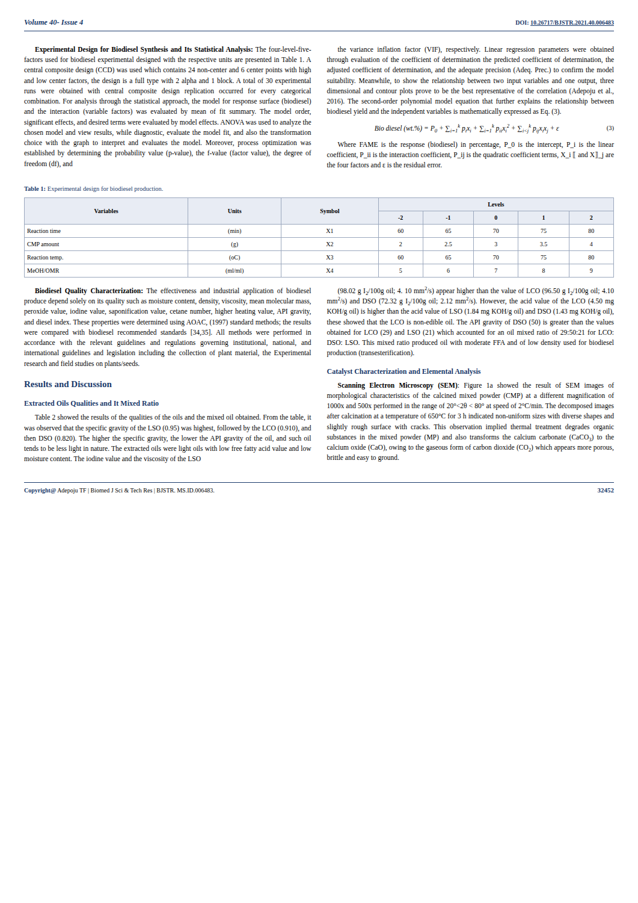Volume 40- Issue 4
DOI: 10.26717/BJSTR.2021.40.006483
Experimental Design for Biodiesel Synthesis and Its Statistical Analysis: The four-level-five-factors used for biodiesel experimental designed with the respective units are presented in Table 1. A central composite design (CCD) was used which contains 24 non-center and 6 center points with high and low center factors, the design is a full type with 2 alpha and 1 block. A total of 30 experimental runs were obtained with central composite design replication occurred for every categorical combination. For analysis through the statistical approach, the model for response surface (biodiesel) and the interaction (variable factors) was evaluated by mean of fit summary. The model order, significant effects, and desired terms were evaluated by model effects. ANOVA was used to analyze the chosen model and view results, while diagnostic, evaluate the model fit, and also the transformation choice with the graph to interpret and evaluates the model. Moreover, process optimization was established by determining the probability value (p-value), the f-value (factor value), the degree of freedom (df), and
the variance inflation factor (VIF), respectively. Linear regression parameters were obtained through evaluation of the coefficient of determination the predicted coefficient of determination, the adjusted coefficient of determination, and the adequate precision (Adeq. Prec.) to confirm the model suitability. Meanwhile, to show the relationship between two input variables and one output, three dimensional and contour plots prove to be the best representative of the correlation (Adepoju et al., 2016). The second-order polynomial model equation that further explains the relationship between biodiesel yield and the independent variables is mathematically expressed as Eq. (3).
Bio diesel (wt.%) = P0 + ∑i=1k pixi + ∑i=1k piixi2 + ∑i<jk pijxixj + ε (3)
Where FAME is the response (biodiesel) in percentage, P_0 is the intercept, P_i is the linear coefficient, P_ii is the interaction coefficient, P_ij is the quadratic coefficient terms, X_i ⟦ and X⟧_j are the four factors and ε is the residual error.
Table 1: Experimental design for biodiesel production.
| Variables | Units | Symbol | Levels |
| --- | --- | --- | --- |
| -2 | -1 | 0 | 1 | 2 |
| Reaction time | (min) | X1 | 60 | 65 | 70 | 75 | 80 |
| CMP amount | (g) | X2 | 2 | 2.5 | 3 | 3.5 | 4 |
| Reaction temp. | (oC) | X3 | 60 | 65 | 70 | 75 | 80 |
| MeOH/OMR | (ml/ml) | X4 | 5 | 6 | 7 | 8 | 9 |
Biodiesel Quality Characterization: The effectiveness and industrial application of biodiesel produce depend solely on its quality such as moisture content, density, viscosity, mean molecular mass, peroxide value, iodine value, saponification value, cetane number, higher heating value, API gravity, and diesel index. These properties were determined using AOAC, (1997) standard methods; the results were compared with biodiesel recommended standards [34,35]. All methods were performed in accordance with the relevant guidelines and regulations governing institutional, national, and international guidelines and legislation including the collection of plant material, the Experimental research and field studies on plants/seeds.
Results and Discussion
Extracted Oils Qualities and It Mixed Ratio
Table 2 showed the results of the qualities of the oils and the mixed oil obtained. From the table, it was observed that the specific gravity of the LSO (0.95) was highest, followed by the LCO (0.910), and then DSO (0.820). The higher the specific gravity, the lower the API gravity of the oil, and such oil tends to be less light in nature. The extracted oils were light oils with low free fatty acid value and low moisture content. The iodine value and the viscosity of the LSO
(98.02 g I2/100g oil; 4. 10 mm2/s) appear higher than the value of LCO (96.50 g I2/100g oil; 4.10 mm2/s) and DSO (72.32 g I2/100g oil; 2.12 mm2/s). However, the acid value of the LCO (4.50 mg KOH/g oil) is higher than the acid value of LSO (1.84 mg KOH/g oil) and DSO (1.43 mg KOH/g oil), these showed that the LCO is non-edible oil. The API gravity of DSO (50) is greater than the values obtained for LCO (29) and LSO (21) which accounted for an oil mixed ratio of 29:50:21 for LCO: DSO: LSO. This mixed ratio produced oil with moderate FFA and of low density used for biodiesel production (transesterification).
Catalyst Characterization and Elemental Analysis
Scanning Electron Microscopy (SEM): Figure 1a showed the result of SEM images of morphological characteristics of the calcined mixed powder (CMP) at a different magnification of 1000x and 500x performed in the range of 20°<2θ < 80° at speed of 2°C/min. The decomposed images after calcination at a temperature of 650°C for 3 h indicated non-uniform sizes with diverse shapes and slightly rough surface with cracks. This observation implied thermal treatment degrades organic substances in the mixed powder (MP) and also transforms the calcium carbonate (CaCO3) to the calcium oxide (CaO), owing to the gaseous form of carbon dioxide (CO2) which appears more porous, brittle and easy to ground.
Copyright@ Adepoju TF | Biomed J Sci & Tech Res | BJSTR. MS.ID.006483.
32452